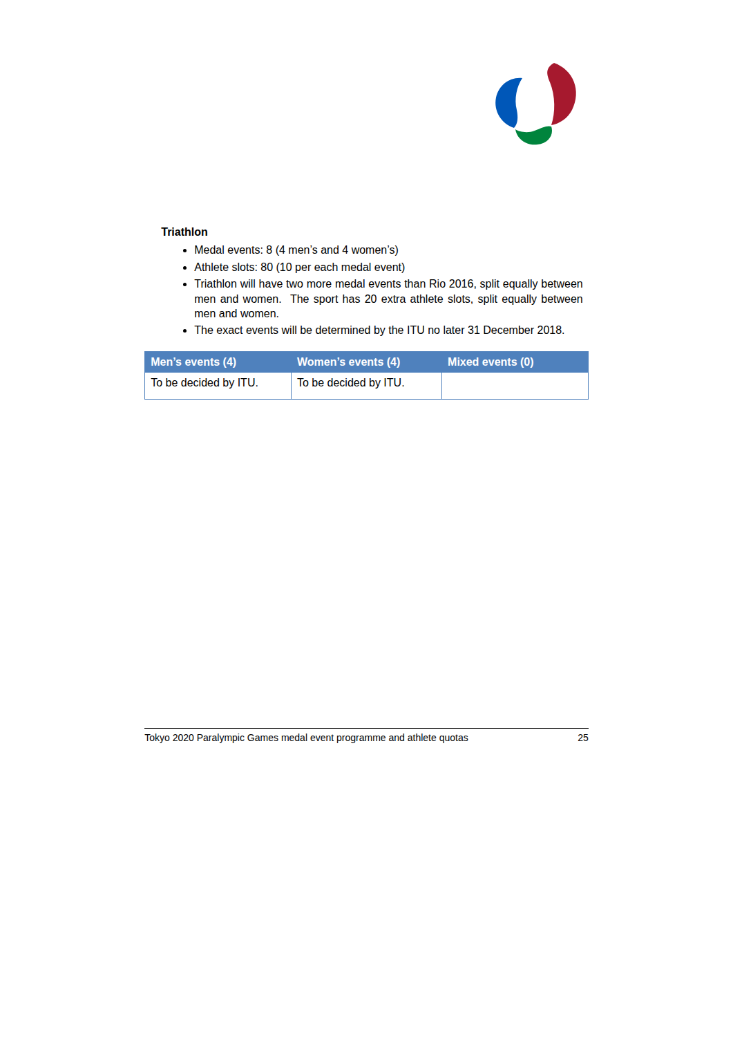Triathlon
Medal events: 8 (4 men’s and 4 women’s)
Athlete slots: 80 (10 per each medal event)
Triathlon will have two more medal events than Rio 2016, split equally between men and women. The sport has 20 extra athlete slots, split equally between men and women.
The exact events will be determined by the ITU no later 31 December 2018.
| Men’s events (4) | Women’s events (4) | Mixed events (0) |
| --- | --- | --- |
| To be decided by ITU. | To be decided by ITU. | |
Tokyo 2020 Paralympic Games medal event programme and athlete quotas 25